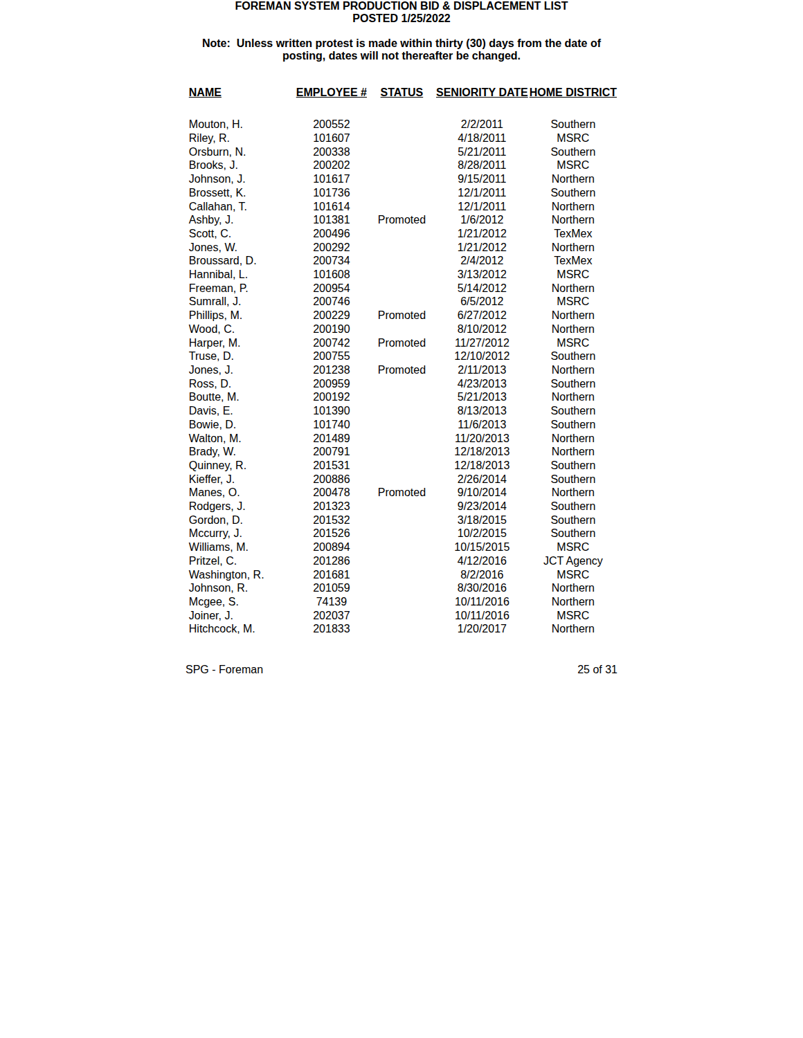FOREMAN SYSTEM PRODUCTION BID & DISPLACEMENT LIST
POSTED 1/25/2022
Note: Unless written protest is made within thirty (30) days from the date of
posting, dates will not thereafter be changed.
| NAME | EMPLOYEE # | STATUS | SENIORITY DATE | HOME DISTRICT |
| --- | --- | --- | --- | --- |
| Mouton, H. | 200552 | | 2/2/2011 | Southern |
| Riley, R. | 101607 | | 4/18/2011 | MSRC |
| Orsburn, N. | 200338 | | 5/21/2011 | Southern |
| Brooks, J. | 200202 | | 8/28/2011 | MSRC |
| Johnson, J. | 101617 | | 9/15/2011 | Northern |
| Brossett, K. | 101736 | | 12/1/2011 | Southern |
| Callahan, T. | 101614 | | 12/1/2011 | Northern |
| Ashby, J. | 101381 | Promoted | 1/6/2012 | Northern |
| Scott, C. | 200496 | | 1/21/2012 | TexMex |
| Jones, W. | 200292 | | 1/21/2012 | Northern |
| Broussard, D. | 200734 | | 2/4/2012 | TexMex |
| Hannibal, L. | 101608 | | 3/13/2012 | MSRC |
| Freeman, P. | 200954 | | 5/14/2012 | Northern |
| Sumrall, J. | 200746 | | 6/5/2012 | MSRC |
| Phillips, M. | 200229 | Promoted | 6/27/2012 | Northern |
| Wood, C. | 200190 | | 8/10/2012 | Northern |
| Harper, M. | 200742 | Promoted | 11/27/2012 | MSRC |
| Truse, D. | 200755 | | 12/10/2012 | Southern |
| Jones, J. | 201238 | Promoted | 2/11/2013 | Northern |
| Ross, D. | 200959 | | 4/23/2013 | Southern |
| Boutte, M. | 200192 | | 5/21/2013 | Northern |
| Davis, E. | 101390 | | 8/13/2013 | Southern |
| Bowie, D. | 101740 | | 11/6/2013 | Southern |
| Walton, M. | 201489 | | 11/20/2013 | Northern |
| Brady, W. | 200791 | | 12/18/2013 | Northern |
| Quinney, R. | 201531 | | 12/18/2013 | Southern |
| Kieffer, J. | 200886 | | 2/26/2014 | Southern |
| Manes, O. | 200478 | Promoted | 9/10/2014 | Northern |
| Rodgers, J. | 201323 | | 9/23/2014 | Southern |
| Gordon, D. | 201532 | | 3/18/2015 | Southern |
| Mccurry, J. | 201526 | | 10/2/2015 | Southern |
| Williams, M. | 200894 | | 10/15/2015 | MSRC |
| Pritzel, C. | 201286 | | 4/12/2016 | JCT Agency |
| Washington, R. | 201681 | | 8/2/2016 | MSRC |
| Johnson, R. | 201059 | | 8/30/2016 | Northern |
| Mcgee, S. | 74139 | | 10/11/2016 | Northern |
| Joiner, J. | 202037 | | 10/11/2016 | MSRC |
| Hitchcock, M. | 201833 | | 1/20/2017 | Northern |
SPG - Foreman 25 of 31